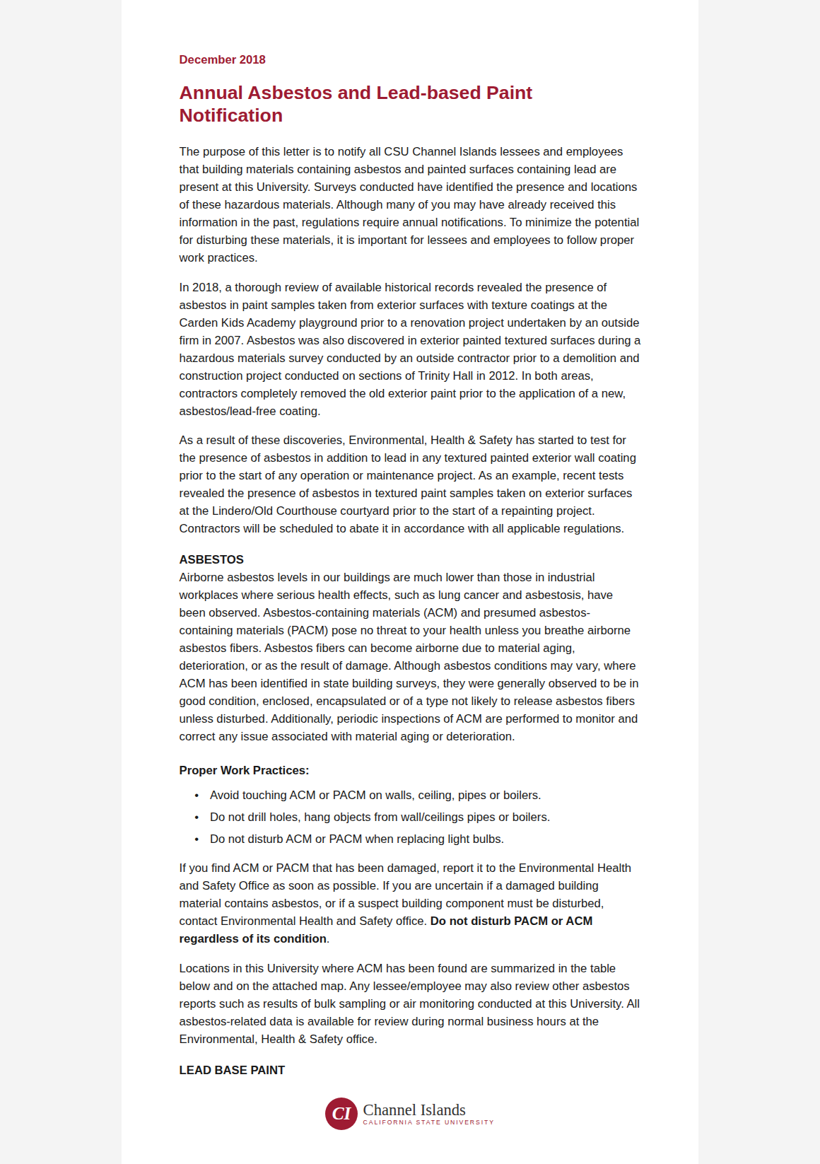December 2018
Annual Asbestos and Lead-based Paint Notification
The purpose of this letter is to notify all CSU Channel Islands lessees and employees that building materials containing asbestos and painted surfaces containing lead are present at this University. Surveys conducted have identified the presence and locations of these hazardous materials. Although many of you may have already received this information in the past, regulations require annual notifications. To minimize the potential for disturbing these materials, it is important for lessees and employees to follow proper work practices.
In 2018, a thorough review of available historical records revealed the presence of asbestos in paint samples taken from exterior surfaces with texture coatings at the Carden Kids Academy playground prior to a renovation project undertaken by an outside firm in 2007. Asbestos was also discovered in exterior painted textured surfaces during a hazardous materials survey conducted by an outside contractor prior to a demolition and construction project conducted on sections of Trinity Hall in 2012. In both areas, contractors completely removed the old exterior paint prior to the application of a new, asbestos/lead-free coating.
As a result of these discoveries, Environmental, Health & Safety has started to test for the presence of asbestos in addition to lead in any textured painted exterior wall coating prior to the start of any operation or maintenance project. As an example, recent tests revealed the presence of asbestos in textured paint samples taken on exterior surfaces at the Lindero/Old Courthouse courtyard prior to the start of a repainting project. Contractors will be scheduled to abate it in accordance with all applicable regulations.
ASBESTOS
Airborne asbestos levels in our buildings are much lower than those in industrial workplaces where serious health effects, such as lung cancer and asbestosis, have been observed. Asbestos-containing materials (ACM) and presumed asbestos-containing materials (PACM) pose no threat to your health unless you breathe airborne asbestos fibers. Asbestos fibers can become airborne due to material aging, deterioration, or as the result of damage. Although asbestos conditions may vary, where ACM has been identified in state building surveys, they were generally observed to be in good condition, enclosed, encapsulated or of a type not likely to release asbestos fibers unless disturbed. Additionally, periodic inspections of ACM are performed to monitor and correct any issue associated with material aging or deterioration.
Proper Work Practices:
Avoid touching ACM or PACM on walls, ceiling, pipes or boilers.
Do not drill holes, hang objects from wall/ceilings pipes or boilers.
Do not disturb ACM or PACM when replacing light bulbs.
If you find ACM or PACM that has been damaged, report it to the Environmental Health and Safety Office as soon as possible. If you are uncertain if a damaged building material contains asbestos, or if a suspect building component must be disturbed, contact Environmental Health and Safety office. Do not disturb PACM or ACM regardless of its condition.
Locations in this University where ACM has been found are summarized in the table below and on the attached map. Any lessee/employee may also review other asbestos reports such as results of bulk sampling or air monitoring conducted at this University. All asbestos-related data is available for review during normal business hours at the Environmental, Health & Safety office.
LEAD BASE PAINT
CI
Channel Islands CALIFORNIA STATE UNIVERSITY